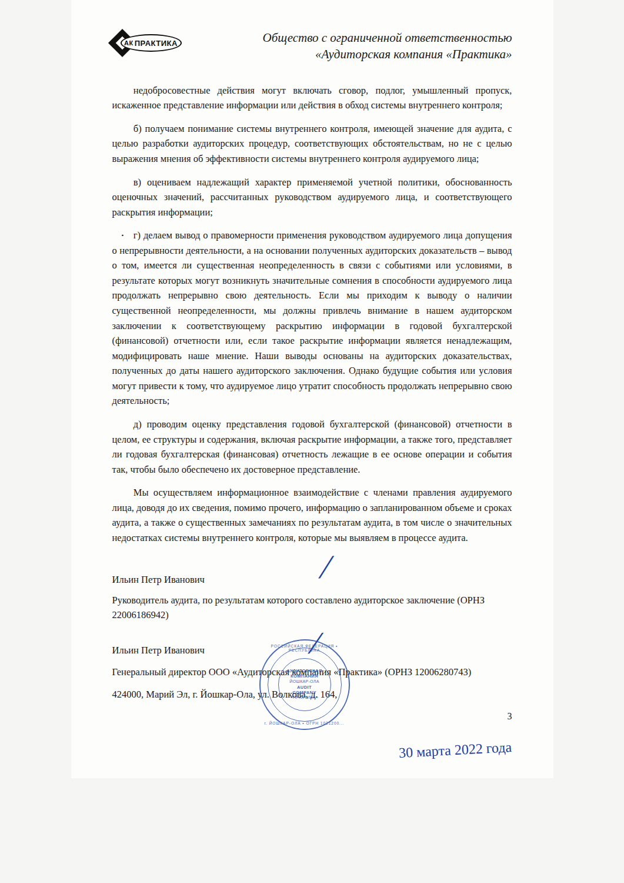АКПРАКТИКА
Общество с ограниченной ответственностью
«Аудиторская компания «Практика»
недобросовестные действия могут включать сговор, подлог, умышленный пропуск, искаженное представление информации или действия в обход системы внутреннего контроля;
б) получаем понимание системы внутреннего контроля, имеющей значение для аудита, с целью разработки аудиторских процедур, соответствующих обстоятельствам, но не с целью выражения мнения об эффективности системы внутреннего контроля аудируемого лица;
в) оцениваем надлежащий характер применяемой учетной политики, обоснованность оценочных значений, рассчитанных руководством аудируемого лица, и соответствующего раскрытия информации;
г) делаем вывод о правомерности применения руководством аудируемого лица допущения о непрерывности деятельности, а на основании полученных аудиторских доказательств – вывод о том, имеется ли существенная неопределенность в связи с событиями или условиями, в результате которых могут возникнуть значительные сомнения в способности аудируемого лица продолжать непрерывно свою деятельность. Если мы приходим к выводу о наличии существенной неопределенности, мы должны привлечь внимание в нашем аудиторском заключении к соответствующему раскрытию информации в годовой бухгалтерской (финансовой) отчетности или, если такое раскрытие информации является ненадлежащим, модифицировать наше мнение. Наши выводы основаны на аудиторских доказательствах, полученных до даты нашего аудиторского заключения. Однако будущие события или условия могут привести к тому, что аудируемое лицо утратит способность продолжать непрерывно свою деятельность;
д) проводим оценку представления годовой бухгалтерской (финансовой) отчетности в целом, ее структуры и содержания, включая раскрытие информации, а также того, представляет ли годовая бухгалтерская (финансовая) отчетность лежащие в ее основе операции и события так, чтобы было обеспечено их достоверное представление.
Мы осуществляем информационное взаимодействие с членами правления аудируемого лица, доводя до их сведения, помимо прочего, информацию о запланированном объеме и сроках аудита, а также о существенных замечаниях по результатам аудита, в том числе о значительных недостатках системы внутреннего контроля, которые мы выявляем в процессе аудита.
⟋
Ильин Петр Иванович
Руководитель аудита, по результатам которого составлено аудиторское заключение (ОРНЗ 22006186942)
⟋
Ильин Петр Иванович
Генеральный директор ООО «Аудиторская компания «Практика» (ОРНЗ 12006280743)
424000, Марий Эл, г. Йошкар-Ола, ул. Волкова, д. 164,
РОССИЙСКАЯ ФЕДЕРАЦИЯ • РЕСПУБЛИКА
АУДИТОРСКАЯ КОМПАНИЯ ЙОШКАР-ОЛА AUDIT COMPANY «ПРАКТИКА»
г. ЙОШКАР-ОЛА • ОГРН 1021200...
3
30 марта 2022 года